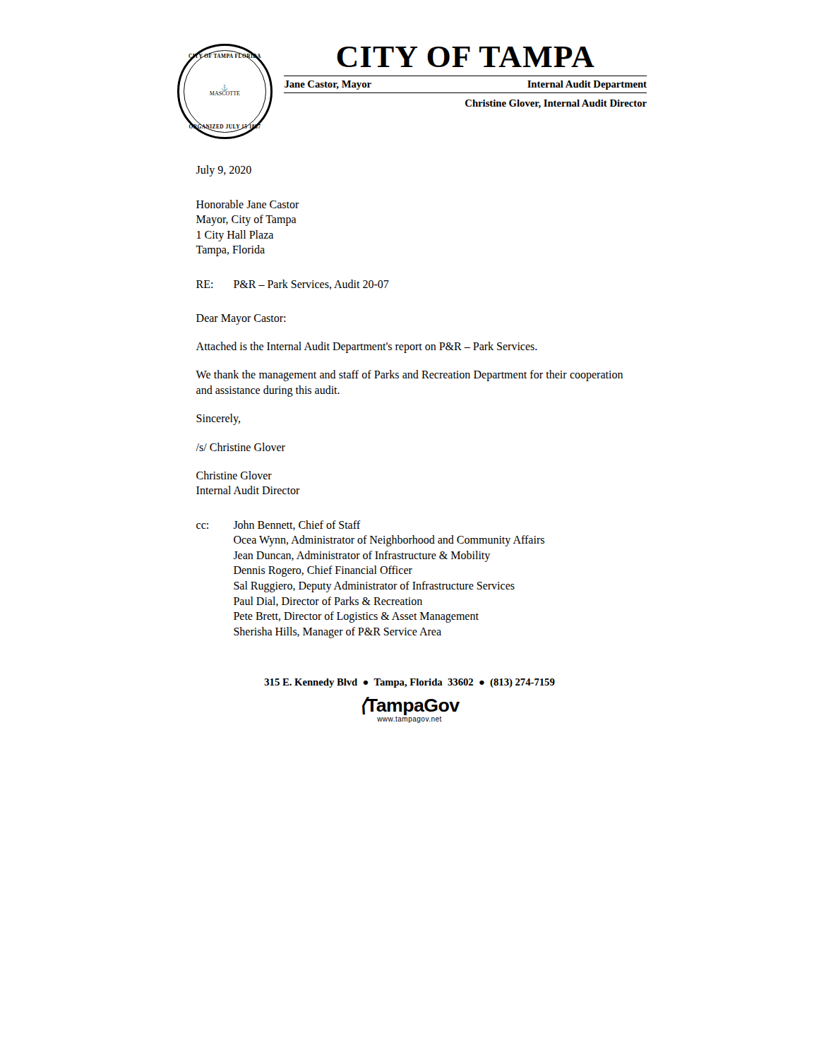CITY OF TAMPA FLORIDA
⚓
MASCOTTE
ORGANIZED JULY 15 1887
CITY OF TAMPA
Jane Castor, Mayor Internal Audit Department
Christine Glover, Internal Audit Director
July 9, 2020
Honorable Jane Castor
Mayor, City of Tampa
1 City Hall Plaza
Tampa, Florida
RE: P&R – Park Services, Audit 20-07
Dear Mayor Castor:
Attached is the Internal Audit Department's report on P&R – Park Services.
We thank the management and staff of Parks and Recreation Department for their cooperation and assistance during this audit.
Sincerely,
/s/ Christine Glover
Christine Glover
Internal Audit Director
cc:
John Bennett, Chief of Staff
Ocea Wynn, Administrator of Neighborhood and Community Affairs
Jean Duncan, Administrator of Infrastructure & Mobility
Dennis Rogero, Chief Financial Officer
Sal Ruggiero, Deputy Administrator of Infrastructure Services
Paul Dial, Director of Parks & Recreation
Pete Brett, Director of Logistics & Asset Management
Sherisha Hills, Manager of P&R Service Area
315 E. Kennedy Blvd ● Tampa, Florida 33602 ● (813) 274-7159
⟨TampaGov
www.tampagov.net